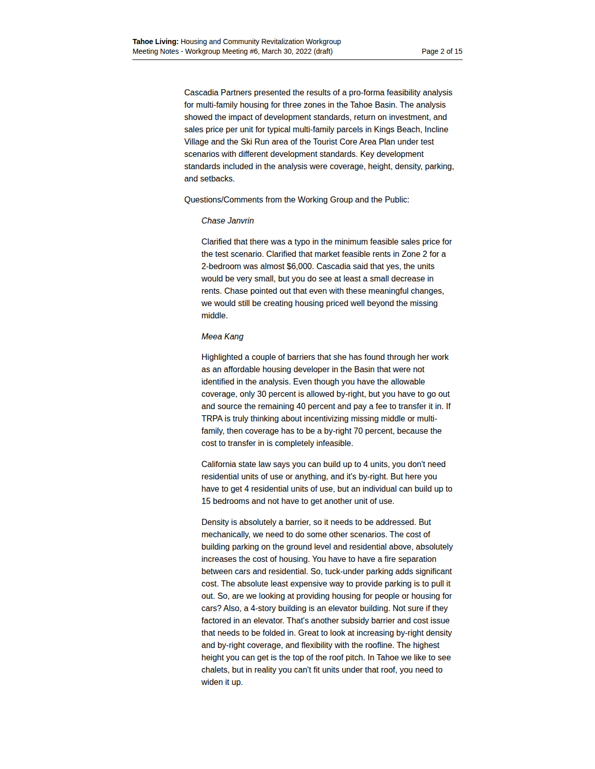Tahoe Living: Housing and Community Revitalization Workgroup
Meeting Notes - Workgroup Meeting #6, March 30, 2022 (draft)
Page 2 of 15
Cascadia Partners presented the results of a pro-forma feasibility analysis for multi-family housing for three zones in the Tahoe Basin. The analysis showed the impact of development standards, return on investment, and sales price per unit for typical multi-family parcels in Kings Beach, Incline Village and the Ski Run area of the Tourist Core Area Plan under test scenarios with different development standards. Key development standards included in the analysis were coverage, height, density, parking, and setbacks.
Questions/Comments from the Working Group and the Public:
Chase Janvrin
Clarified that there was a typo in the minimum feasible sales price for the test scenario. Clarified that market feasible rents in Zone 2 for a 2-bedroom was almost $6,000. Cascadia said that yes, the units would be very small, but you do see at least a small decrease in rents. Chase pointed out that even with these meaningful changes, we would still be creating housing priced well beyond the missing middle.
Meea Kang
Highlighted a couple of barriers that she has found through her work as an affordable housing developer in the Basin that were not identified in the analysis. Even though you have the allowable coverage, only 30 percent is allowed by-right, but you have to go out and source the remaining 40 percent and pay a fee to transfer it in. If TRPA is truly thinking about incentivizing missing middle or multi-family, then coverage has to be a by-right 70 percent, because the cost to transfer in is completely infeasible.
California state law says you can build up to 4 units, you don't need residential units of use or anything, and it's by-right. But here you have to get 4 residential units of use, but an individual can build up to 15 bedrooms and not have to get another unit of use.
Density is absolutely a barrier, so it needs to be addressed. But mechanically, we need to do some other scenarios. The cost of building parking on the ground level and residential above, absolutely increases the cost of housing. You have to have a fire separation between cars and residential. So, tuck-under parking adds significant cost. The absolute least expensive way to provide parking is to pull it out. So, are we looking at providing housing for people or housing for cars? Also, a 4-story building is an elevator building. Not sure if they factored in an elevator. That's another subsidy barrier and cost issue that needs to be folded in. Great to look at increasing by-right density and by-right coverage, and flexibility with the roofline. The highest height you can get is the top of the roof pitch. In Tahoe we like to see chalets, but in reality you can't fit units under that roof, you need to widen it up.